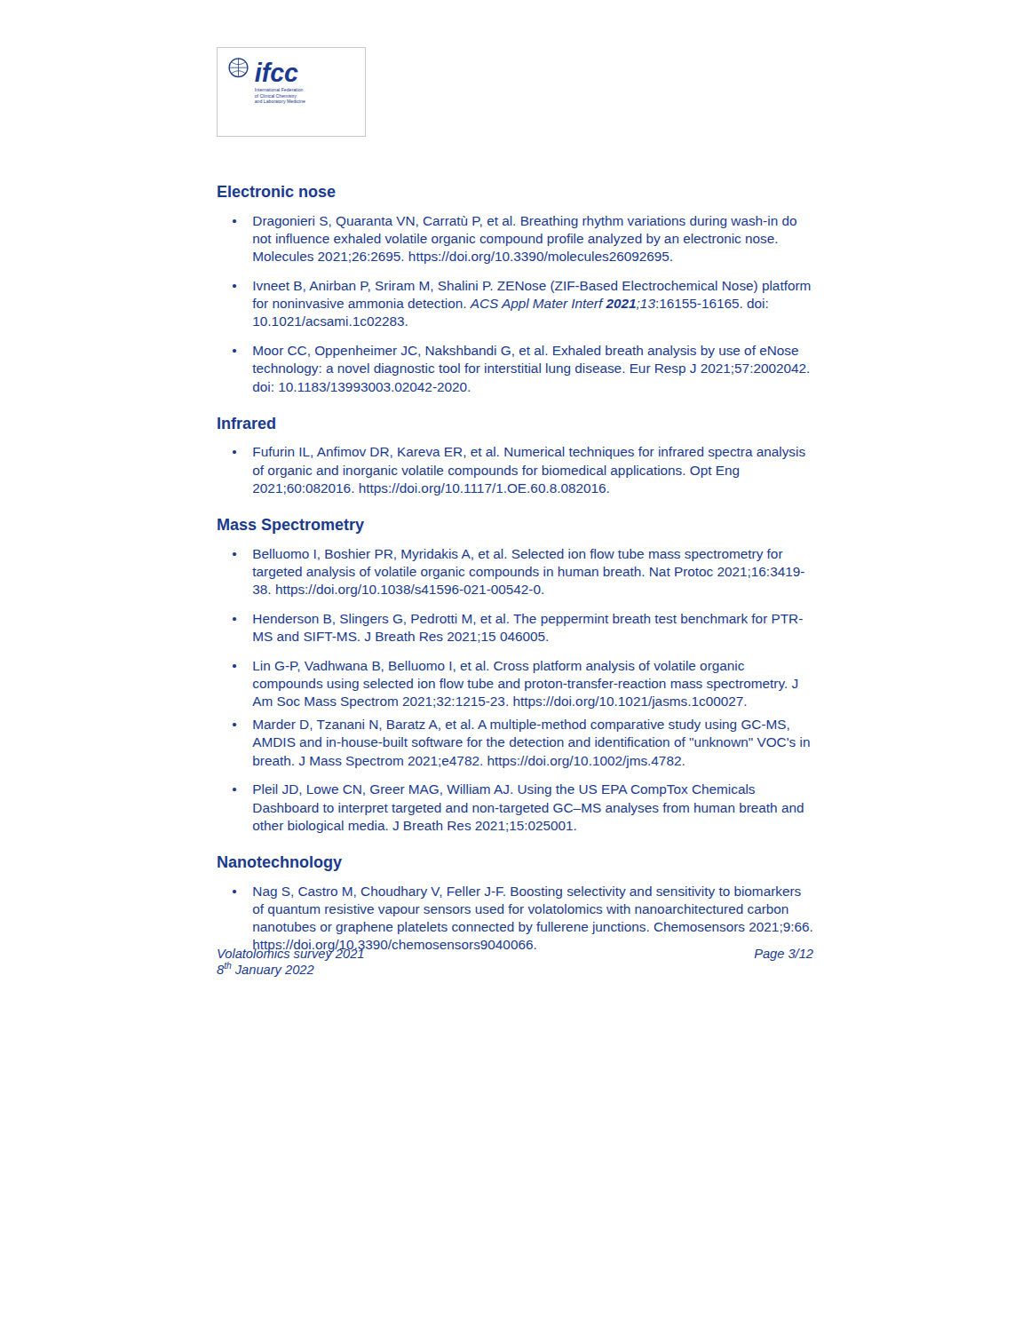Electronic nose
Dragonieri S, Quaranta VN, Carratù P, et al. Breathing rhythm variations during wash-in do not influence exhaled volatile organic compound profile analyzed by an electronic nose. Molecules 2021;26:2695. https://doi.org/10.3390/molecules26092695.
Ivneet B, Anirban P, Sriram M, Shalini P. ZENose (ZIF-Based Electrochemical Nose) platform for noninvasive ammonia detection. ACS Appl Mater Interf 2021;13:16155-16165. doi: 10.1021/acsami.1c02283.
Moor CC, Oppenheimer JC, Nakshbandi G, et al. Exhaled breath analysis by use of eNose technology: a novel diagnostic tool for interstitial lung disease. Eur Resp J 2021;57:2002042. doi: 10.1183/13993003.02042-2020.
Infrared
Fufurin IL, Anfimov DR, Kareva ER, et al. Numerical techniques for infrared spectra analysis of organic and inorganic volatile compounds for biomedical applications. Opt Eng 2021;60:082016. https://doi.org/10.1117/1.OE.60.8.082016.
Mass Spectrometry
Belluomo I, Boshier PR, Myridakis A, et al. Selected ion flow tube mass spectrometry for targeted analysis of volatile organic compounds in human breath. Nat Protoc 2021;16:3419-38. https://doi.org/10.1038/s41596-021-00542-0.
Henderson B, Slingers G, Pedrotti M, et al. The peppermint breath test benchmark for PTR-MS and SIFT-MS. J Breath Res 2021;15 046005.
Lin G-P, Vadhwana B, Belluomo I, et al. Cross platform analysis of volatile organic compounds using selected ion flow tube and proton-transfer-reaction mass spectrometry. J Am Soc Mass Spectrom 2021;32:1215-23. https://doi.org/10.1021/jasms.1c00027.
Marder D, Tzanani N, Baratz A, et al. A multiple-method comparative study using GC-MS, AMDIS and in-house-built software for the detection and identification of "unknown" VOC's in breath. J Mass Spectrom 2021;e4782. https://doi.org/10.1002/jms.4782.
Pleil JD, Lowe CN, Greer MAG, William AJ. Using the US EPA CompTox Chemicals Dashboard to interpret targeted and non-targeted GC–MS analyses from human breath and other biological media. J Breath Res 2021;15:025001.
Nanotechnology
Nag S, Castro M, Choudhary V, Feller J-F. Boosting selectivity and sensitivity to biomarkers of quantum resistive vapour sensors used for volatolomics with nanoarchitectured carbon nanotubes or graphene platelets connected by fullerene junctions. Chemosensors 2021;9:66. https://doi.org/10.3390/chemosensors9040066.
Volatolomics survey 2021
8th January 2022
Page 3/12